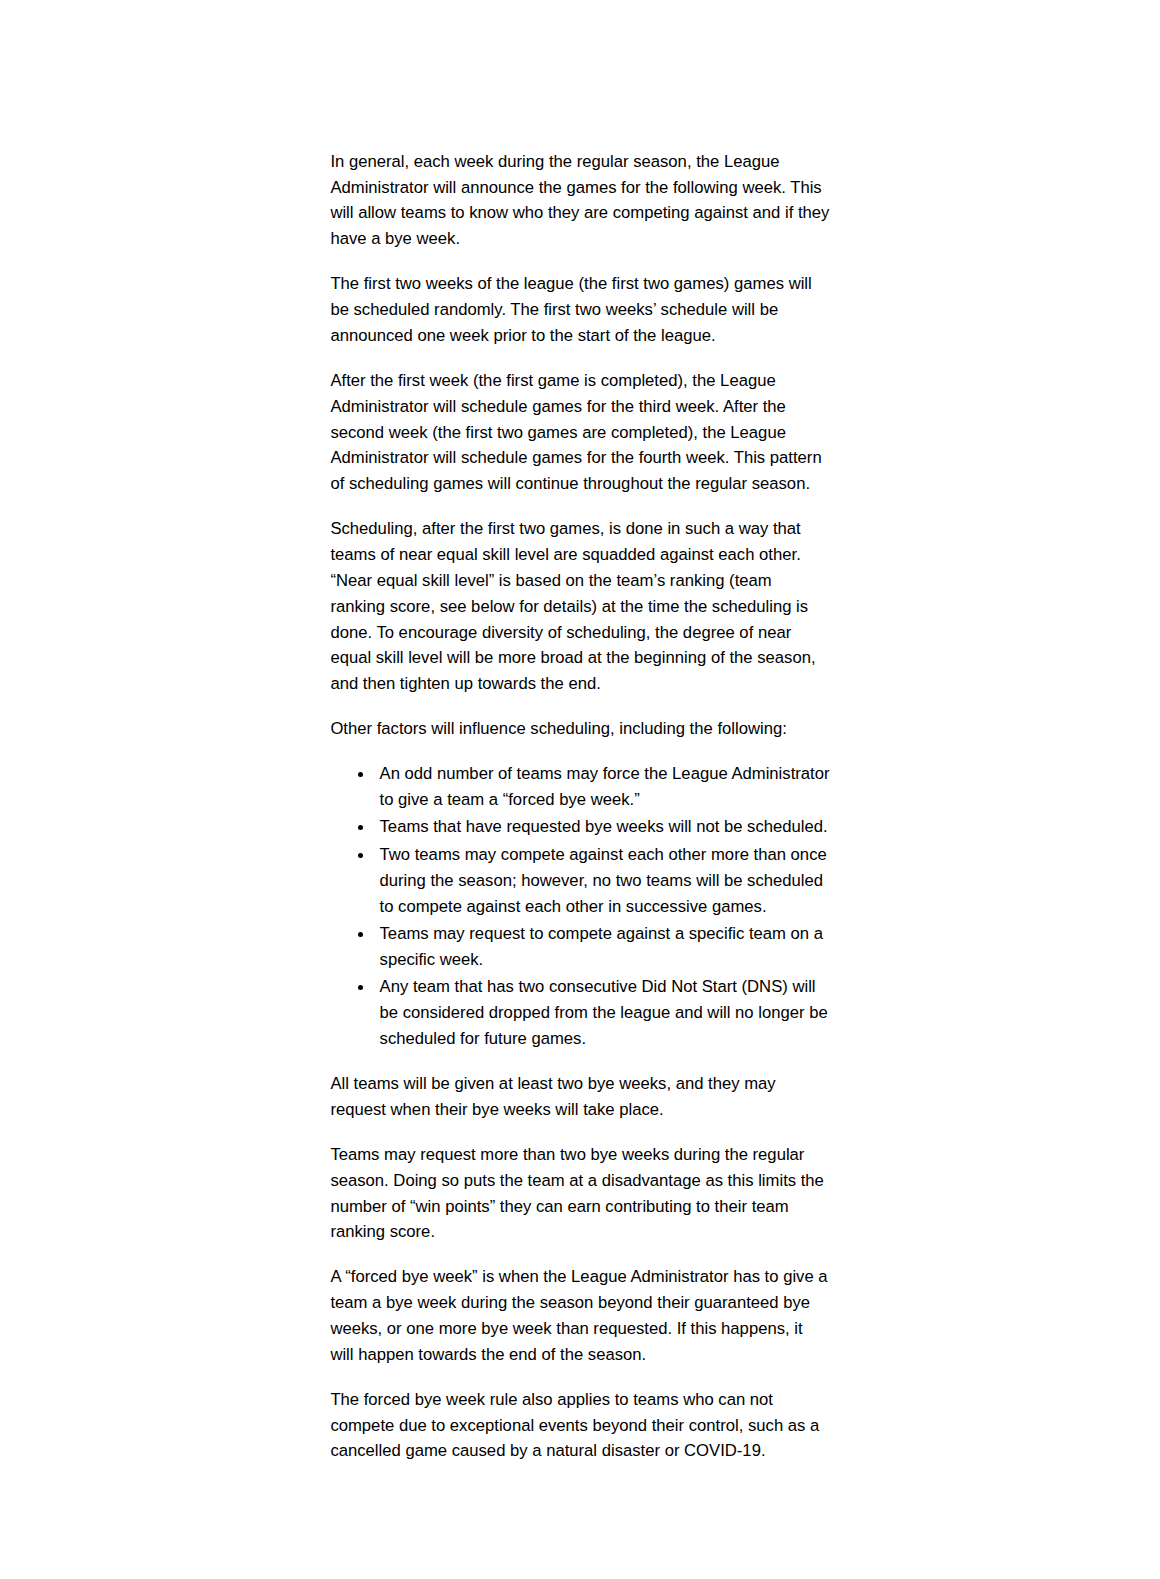In general, each week during the regular season, the League Administrator will announce the games for the following week. This will allow teams to know who they are competing against and if they have a bye week.
The first two weeks of the league (the first two games) games will be scheduled randomly. The first two weeks’ schedule will be announced one week prior to the start of the league.
After the first week (the first game is completed), the League Administrator will schedule games for the third week. After the second week (the first two games are completed), the League Administrator will schedule games for the fourth week. This pattern of scheduling games will continue throughout the regular season.
Scheduling, after the first two games, is done in such a way that teams of near equal skill level are squadded against each other. “Near equal skill level” is based on the team’s ranking (team ranking score, see below for details) at the time the scheduling is done. To encourage diversity of scheduling, the degree of near equal skill level will be more broad at the beginning of the season, and then tighten up towards the end.
Other factors will influence scheduling, including the following:
An odd number of teams may force the League Administrator to give a team a “forced bye week.”
Teams that have requested bye weeks will not be scheduled.
Two teams may compete against each other more than once during the season; however, no two teams will be scheduled to compete against each other in successive games.
Teams may request to compete against a specific team on a specific week.
Any team that has two consecutive Did Not Start (DNS) will be considered dropped from the league and will no longer be scheduled for future games.
All teams will be given at least two bye weeks, and they may request when their bye weeks will take place.
Teams may request more than two bye weeks during the regular season. Doing so puts the team at a disadvantage as this limits the number of “win points” they can earn contributing to their team ranking score.
A “forced bye week” is when the League Administrator has to give a team a bye week during the season beyond their guaranteed bye weeks, or one more bye week than requested. If this happens, it will happen towards the end of the season.
The forced bye week rule also applies to teams who can not compete due to exceptional events beyond their control, such as a cancelled game caused by a natural disaster or COVID-19.